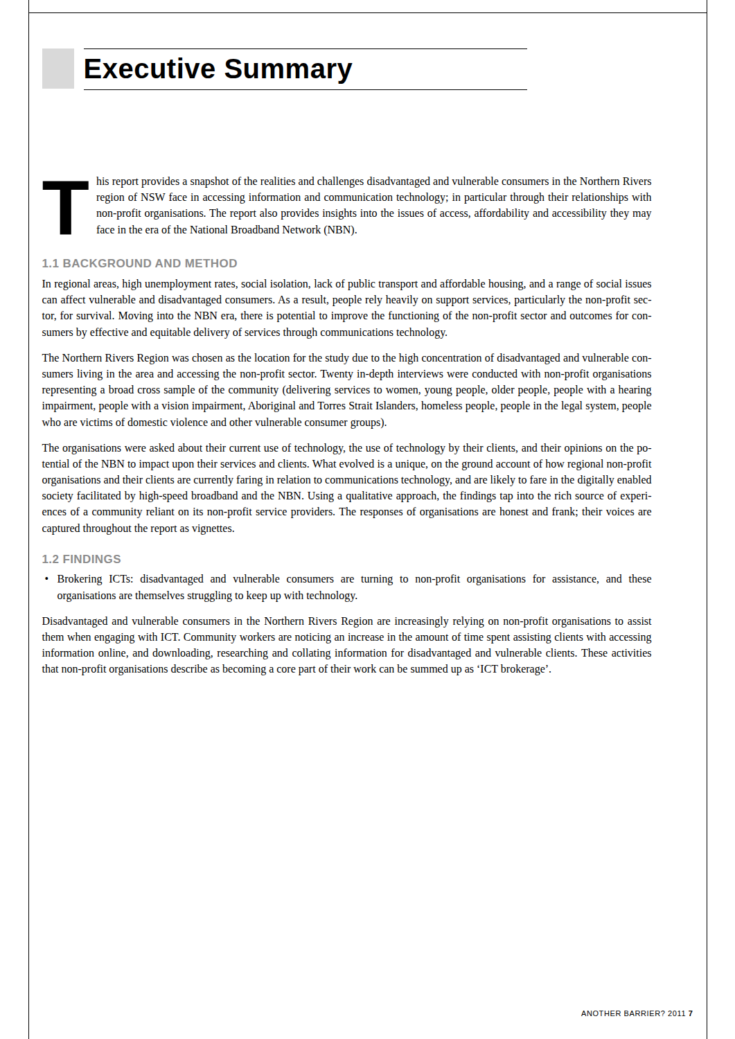Executive Summary
This report provides a snapshot of the realities and challenges disadvantaged and vulnerable consumers in the Northern Rivers region of NSW face in accessing information and communication technology; in particular through their relationships with non-profit organisations. The report also provides insights into the issues of access, affordability and accessibility they may face in the era of the National Broadband Network (NBN).
1.1 Background and Method
In regional areas, high unemployment rates, social isolation, lack of public transport and affordable housing, and a range of social issues can affect vulnerable and disadvantaged consumers. As a result, people rely heavily on support services, particularly the non-profit sector, for survival. Moving into the NBN era, there is potential to improve the functioning of the non-profit sector and outcomes for consumers by effective and equitable delivery of services through communications technology.
The Northern Rivers Region was chosen as the location for the study due to the high concentration of disadvantaged and vulnerable consumers living in the area and accessing the non-profit sector. Twenty in-depth interviews were conducted with non-profit organisations representing a broad cross sample of the community (delivering services to women, young people, older people, people with a hearing impairment, people with a vision impairment, Aboriginal and Torres Strait Islanders, homeless people, people in the legal system, people who are victims of domestic violence and other vulnerable consumer groups).
The organisations were asked about their current use of technology, the use of technology by their clients, and their opinions on the potential of the NBN to impact upon their services and clients. What evolved is a unique, on the ground account of how regional non-profit organisations and their clients are currently faring in relation to communications technology, and are likely to fare in the digitally enabled society facilitated by high-speed broadband and the NBN. Using a qualitative approach, the findings tap into the rich source of experiences of a community reliant on its non-profit service providers. The responses of organisations are honest and frank; their voices are captured throughout the report as vignettes.
1.2 Findings
Brokering ICTs: disadvantaged and vulnerable consumers are turning to non-profit organisations for assistance, and these organisations are themselves struggling to keep up with technology.
Disadvantaged and vulnerable consumers in the Northern Rivers Region are increasingly relying on non-profit organisations to assist them when engaging with ICT. Community workers are noticing an increase in the amount of time spent assisting clients with accessing information online, and downloading, researching and collating information for disadvantaged and vulnerable clients. These activities that non-profit organisations describe as becoming a core part of their work can be summed up as ‘ICT brokerage’.
ANOTHER BARRIER? 2011 7